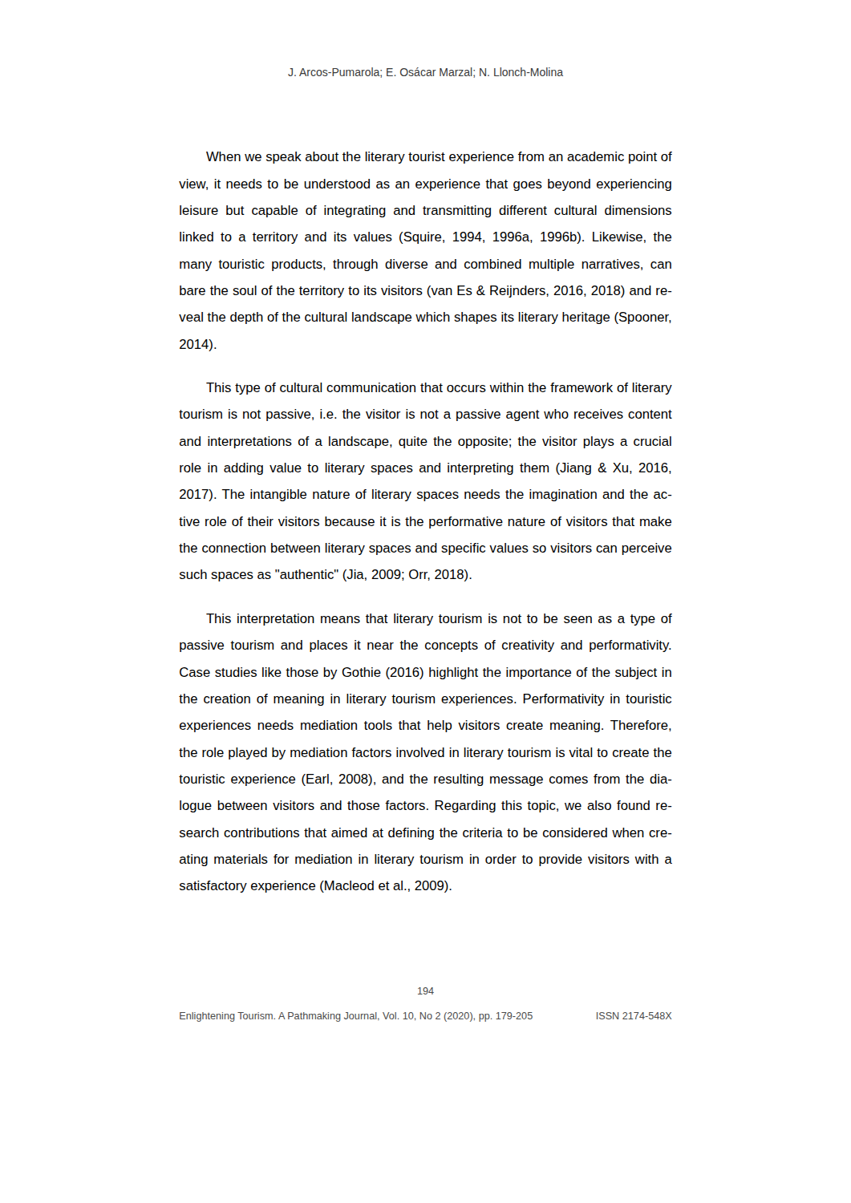J. Arcos-Pumarola; E. Osácar Marzal; N. Llonch-Molina
When we speak about the literary tourist experience from an academic point of view, it needs to be understood as an experience that goes beyond experiencing leisure but capable of integrating and transmitting different cultural dimensions linked to a territory and its values (Squire, 1994, 1996a, 1996b). Likewise, the many touristic products, through diverse and combined multiple narratives, can bare the soul of the territory to its visitors (van Es & Reijnders, 2016, 2018) and reveal the depth of the cultural landscape which shapes its literary heritage (Spooner, 2014).
This type of cultural communication that occurs within the framework of literary tourism is not passive, i.e. the visitor is not a passive agent who receives content and interpretations of a landscape, quite the opposite; the visitor plays a crucial role in adding value to literary spaces and interpreting them (Jiang & Xu, 2016, 2017). The intangible nature of literary spaces needs the imagination and the active role of their visitors because it is the performative nature of visitors that make the connection between literary spaces and specific values so visitors can perceive such spaces as "authentic" (Jia, 2009; Orr, 2018).
This interpretation means that literary tourism is not to be seen as a type of passive tourism and places it near the concepts of creativity and performativity. Case studies like those by Gothie (2016) highlight the importance of the subject in the creation of meaning in literary tourism experiences. Performativity in touristic experiences needs mediation tools that help visitors create meaning. Therefore, the role played by mediation factors involved in literary tourism is vital to create the touristic experience (Earl, 2008), and the resulting message comes from the dialogue between visitors and those factors. Regarding this topic, we also found research contributions that aimed at defining the criteria to be considered when creating materials for mediation in literary tourism in order to provide visitors with a satisfactory experience (Macleod et al., 2009).
194
Enlightening Tourism. A Pathmaking Journal, Vol. 10, No 2 (2020), pp. 179-205
ISSN 2174-548X